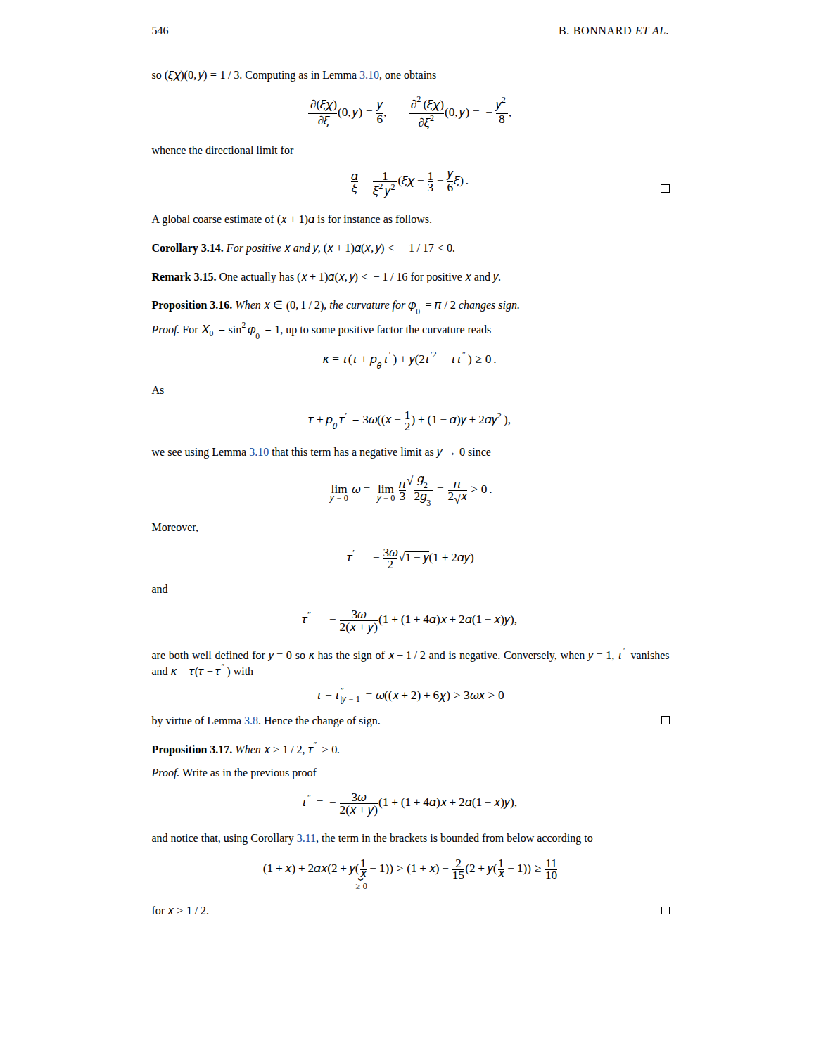546 B. BONNARD ET AL.
so (ξχ)(0,y)=1/3. Computing as in Lemma 3.10, one obtains
∂(ξχ)∂ξ (0,y) = y6 , ∂2(ξχ)∂ξ2 (0,y) = − y28 ,
whence the directional limit for
αξ = 1ξ2y2 ( ξχ − 13 − y6ξ ) .
A global coarse estimate of (x+1)α is for instance as follows.
Corollary 3.14. For positive x and y, (x+1)α(x,y)<−1/17<0.
Remark 3.15. One actually has (x+1)α(x,y)<−1/16 for positive x and y.
Proposition 3.16. When x∈(0,1/2), the curvature for φ0=π/2 changes sign.
Proof. For X0=sin2⁡φ0=1, up to some positive factor the curvature reads
κ= τ(τ+pθτ′) + y(2τ′2−ττ″) ≥0.
As
τ+pθτ′ = 3ω ( (x−12) + (1−α)y + 2αy2 ) ,
we see using Lemma 3.10 that this term has a negative limit as y→0 since
limy=0 ω = limy=0 π3 g22g3 = π2x >0.
Moreover,
τ′ = − 3ω2 1−y (1+2αy)
and
τ″ = − 3ω2(x+y) ( 1+(1+4α)x + 2α(1−x)y ) ,
are both well defined for y=0 so κ has the sign of x−1/2 and is negative. Conversely, when y=1, τ′ vanishes and κ=τ(τ−τ″) with
τ − τ|y=1″ = ω ((x+2)+6χ) > 3ωx >0
by virtue of Lemma 3.8. Hence the change of sign.
Proposition 3.17. When x≥1/2, τ″≥0.
Proof. Write as in the previous proof
τ″ = − 3ω2(x+y) ( 1+(1+4α)x + 2α(1−x)y ) ,
and notice that, using Corollary 3.11, the term in the brackets is bounded from below according to
(1+x) + 2αx ( 2+y(1x−1) ) ⏟ ≥0 > (1+x) − 215 ( 2+y(1x−1) ) ≥ 1110
for x≥1/2.